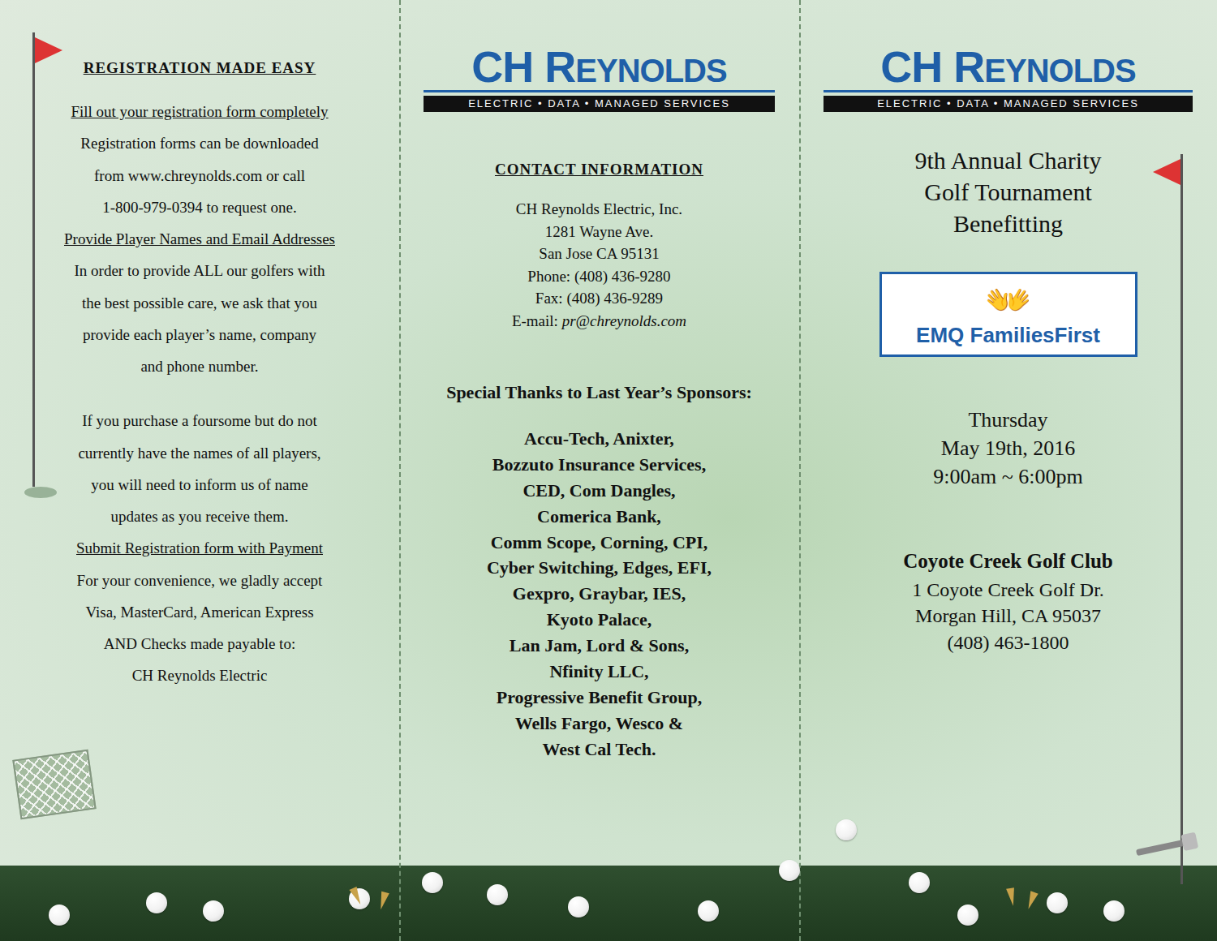REGISTRATION MADE EASY
Fill out your registration form completely
Registration forms can be downloaded
from www.chreynolds.com or call
1-800-979-0394 to request one.
Provide Player Names and Email Addresses
In order to provide ALL our golfers with
the best possible care, we ask that you
provide each player’s name, company
and phone number.
If you purchase a foursome but do not
currently have the names of all players,
you will need to inform us of name
updates as you receive them.
Submit Registration form with Payment
For your convenience, we gladly accept
Visa, MasterCard, American Express
AND Checks made payable to:
CH Reynolds Electric
CH REYNOLDS
ELECTRIC • DATA • MANAGED SERVICES
CONTACT INFORMATION
CH Reynolds Electric, Inc.
1281 Wayne Ave.
San Jose CA 95131
Phone: (408) 436-9280
Fax: (408) 436-9289
E-mail: pr@chreynolds.com
Special Thanks to Last Year’s Sponsors:
Accu-Tech, Anixter,
Bozzuto Insurance Services,
CED, Com Dangles,
Comerica Bank,
Comm Scope, Corning, CPI,
Cyber Switching, Edges, EFI,
Gexpro, Graybar, IES,
Kyoto Palace,
Lan Jam, Lord & Sons,
Nfinity LLC,
Progressive Benefit Group,
Wells Fargo, Wesco &
West Cal Tech.
CH REYNOLDS
ELECTRIC • DATA • MANAGED SERVICES
9th Annual Charity
Golf Tournament
Benefitting
👐
EMQ FamiliesFirst
Thursday
May 19th, 2016
9:00am ~ 6:00pm
Coyote Creek Golf Club 1 Coyote Creek Golf Dr.
Morgan Hill, CA 95037
(408) 463-1800